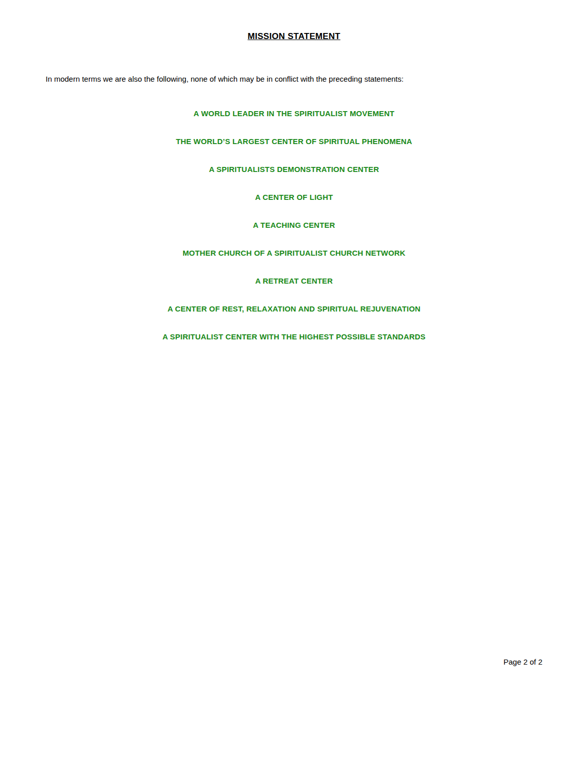MISSION STATEMENT
In modern terms we are also the following, none of which may be in conflict with the preceding statements:
A WORLD LEADER IN THE SPIRITUALIST MOVEMENT
THE WORLD’S LARGEST CENTER OF SPIRITUAL PHENOMENA
A SPIRITUALISTS DEMONSTRATION CENTER
A CENTER OF LIGHT
A TEACHING CENTER
MOTHER CHURCH OF A SPIRITUALIST CHURCH NETWORK
A RETREAT CENTER
A CENTER OF REST, RELAXATION AND SPIRITUAL REJUVENATION
A SPIRITUALIST CENTER WITH THE HIGHEST POSSIBLE STANDARDS
Page 2 of 2